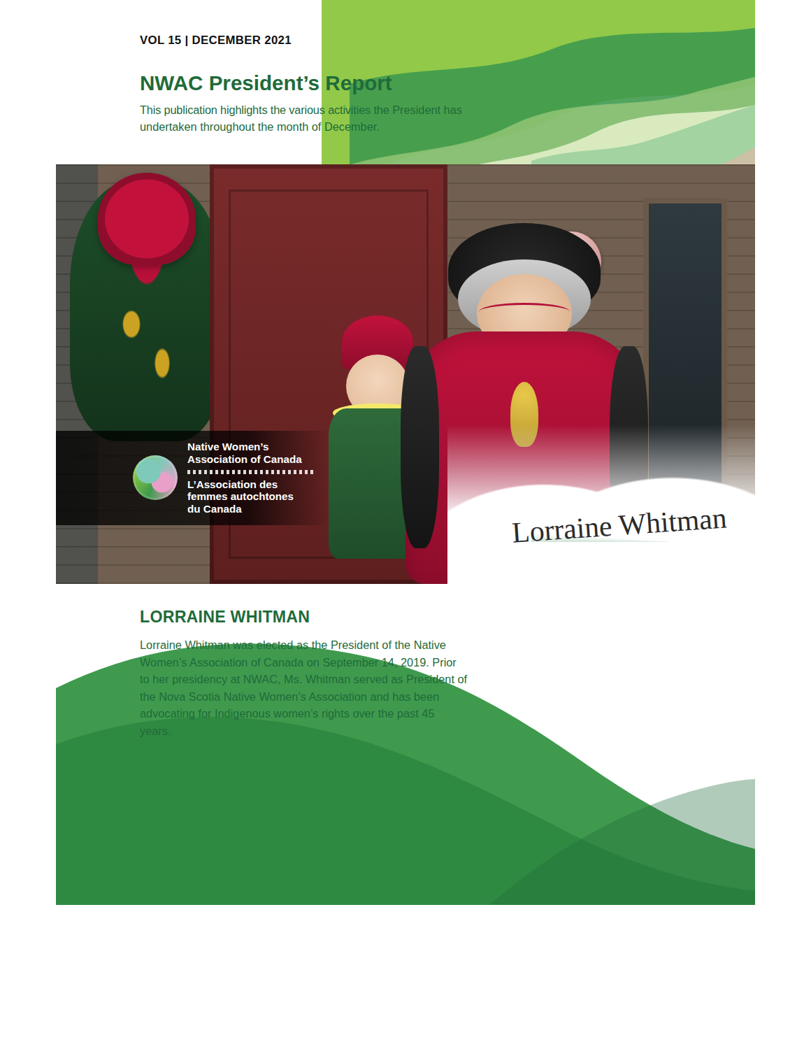VOL 15 | DECEMBER 2021
NWAC President’s Report
This publication highlights the various activities the President has undertaken throughout the month of December.
75
WHITMAN
Native Women’s
Association of Canada L’Association des
femmes autochtones
du Canada
Lorraine Whitman
LORRAINE WHITMAN
Lorraine Whitman was elected as the President of the Native Women’s Association of Canada on September 14, 2019. Prior to her presidency at NWAC, Ms. Whitman served as President of the Nova Scotia Native Women’s Association and has been advocating for Indigenous women’s rights over the past 45 years.